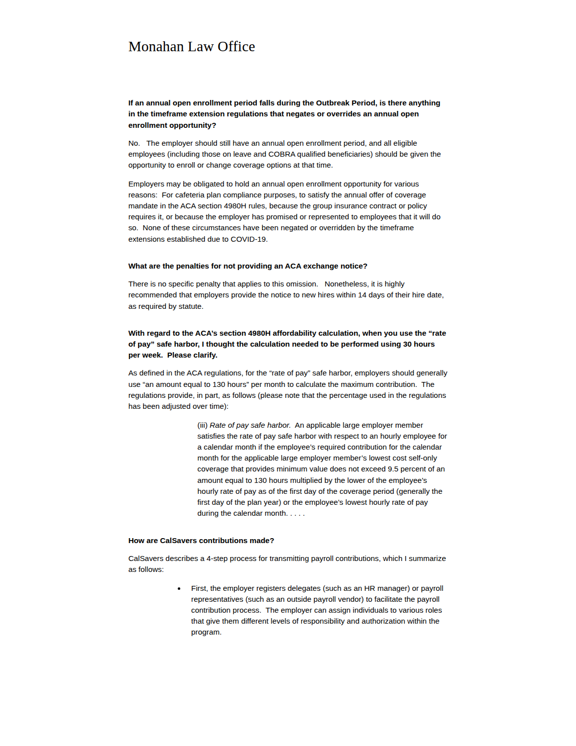Monahan Law Office
If an annual open enrollment period falls during the Outbreak Period, is there anything in the timeframe extension regulations that negates or overrides an annual open enrollment opportunity?
No. The employer should still have an annual open enrollment period, and all eligible employees (including those on leave and COBRA qualified beneficiaries) should be given the opportunity to enroll or change coverage options at that time.
Employers may be obligated to hold an annual open enrollment opportunity for various reasons: For cafeteria plan compliance purposes, to satisfy the annual offer of coverage mandate in the ACA section 4980H rules, because the group insurance contract or policy requires it, or because the employer has promised or represented to employees that it will do so. None of these circumstances have been negated or overridden by the timeframe extensions established due to COVID-19.
What are the penalties for not providing an ACA exchange notice?
There is no specific penalty that applies to this omission. Nonetheless, it is highly recommended that employers provide the notice to new hires within 14 days of their hire date, as required by statute.
With regard to the ACA’s section 4980H affordability calculation, when you use the “rate of pay” safe harbor, I thought the calculation needed to be performed using 30 hours per week. Please clarify.
As defined in the ACA regulations, for the “rate of pay” safe harbor, employers should generally use “an amount equal to 130 hours” per month to calculate the maximum contribution. The regulations provide, in part, as follows (please note that the percentage used in the regulations has been adjusted over time):
(iii) Rate of pay safe harbor. An applicable large employer member satisfies the rate of pay safe harbor with respect to an hourly employee for a calendar month if the employee’s required contribution for the calendar month for the applicable large employer member’s lowest cost self-only coverage that provides minimum value does not exceed 9.5 percent of an amount equal to 130 hours multiplied by the lower of the employee’s hourly rate of pay as of the first day of the coverage period (generally the first day of the plan year) or the employee’s lowest hourly rate of pay during the calendar month. . . . .
How are CalSavers contributions made?
CalSavers describes a 4-step process for transmitting payroll contributions, which I summarize as follows:
First, the employer registers delegates (such as an HR manager) or payroll representatives (such as an outside payroll vendor) to facilitate the payroll contribution process. The employer can assign individuals to various roles that give them different levels of responsibility and authorization within the program.